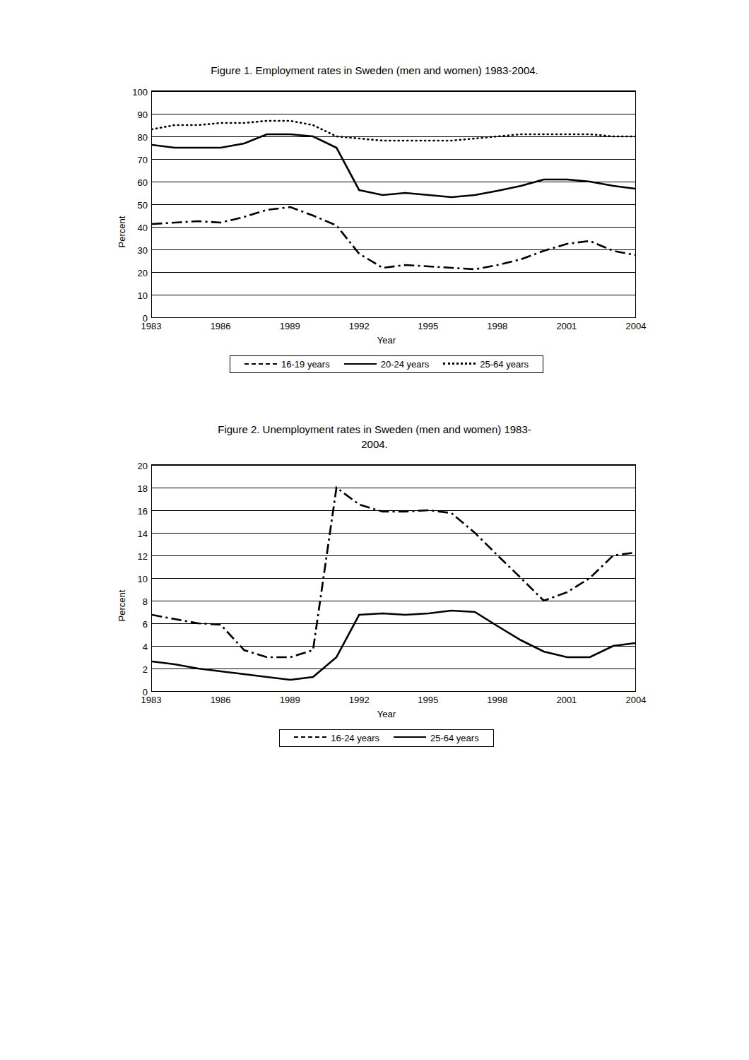Figure 1. Employment rates in Sweden (men and women) 1983-2004.
Percent
100
90
80
70
60
50
40
30
20
10
0
1983 1986 1989 1992 1995 1998 2001 2004
Year
16-19 years 20-24 years 25-64 years
Figure 2. Unemployment rates in Sweden (men and women) 1983-
2004.
Percent
20
18
16
14
12
10
8
6
4
2
0
1983 1986 1989 1992 1995 1998 2001 2004
Year
16-24 years 25-64 years